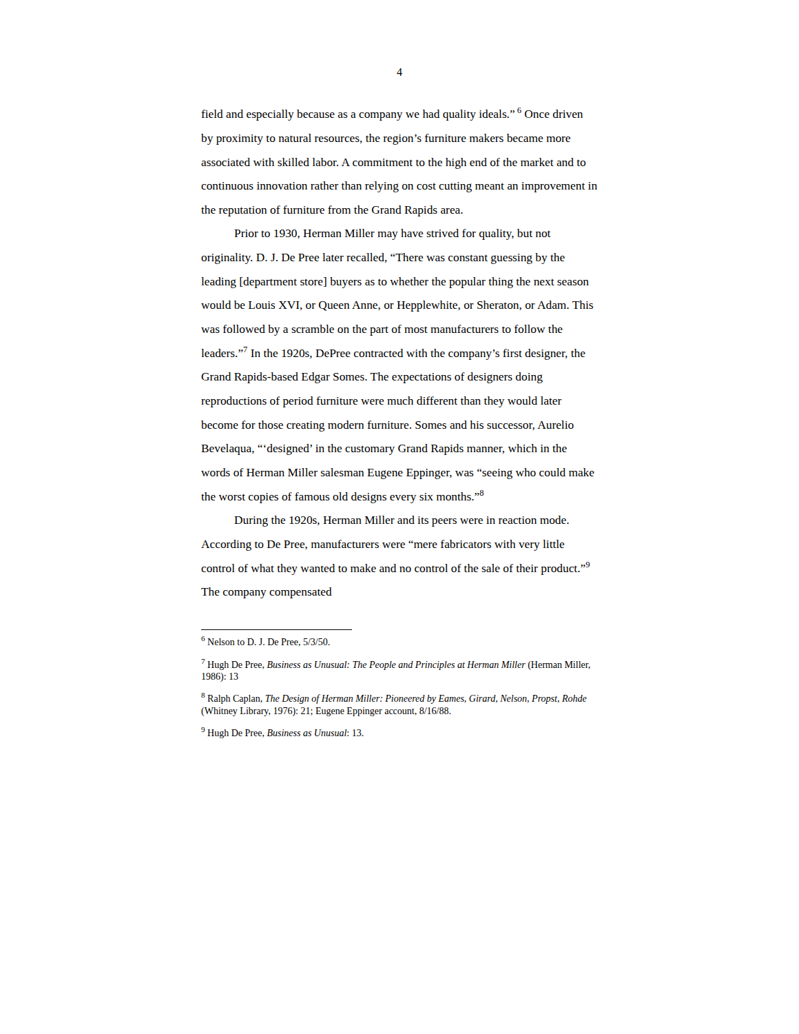4
field and especially because as a company we had quality ideals.” 6 Once driven by proximity to natural resources, the region’s furniture makers became more associated with skilled labor. A commitment to the high end of the market and to continuous innovation rather than relying on cost cutting meant an improvement in the reputation of furniture from the Grand Rapids area.
Prior to 1930, Herman Miller may have strived for quality, but not originality. D. J. De Pree later recalled, “There was constant guessing by the leading [department store] buyers as to whether the popular thing the next season would be Louis XVI, or Queen Anne, or Hepplewhite, or Sheraton, or Adam. This was followed by a scramble on the part of most manufacturers to follow the leaders.”7 In the 1920s, DePree contracted with the company’s first designer, the Grand Rapids-based Edgar Somes. The expectations of designers doing reproductions of period furniture were much different than they would later become for those creating modern furniture. Somes and his successor, Aurelio Bevelaqua, “‘designed’ in the customary Grand Rapids manner, which in the words of Herman Miller salesman Eugene Eppinger, was “seeing who could make the worst copies of famous old designs every six months.”8
During the 1920s, Herman Miller and its peers were in reaction mode. According to De Pree, manufacturers were “mere fabricators with very little control of what they wanted to make and no control of the sale of their product.”9 The company compensated
6 Nelson to D. J. De Pree, 5/3/50.
7 Hugh De Pree, Business as Unusual: The People and Principles at Herman Miller (Herman Miller, 1986): 13
8 Ralph Caplan, The Design of Herman Miller: Pioneered by Eames, Girard, Nelson, Propst, Rohde (Whitney Library, 1976): 21; Eugene Eppinger account, 8/16/88.
9 Hugh De Pree, Business as Unusual: 13.